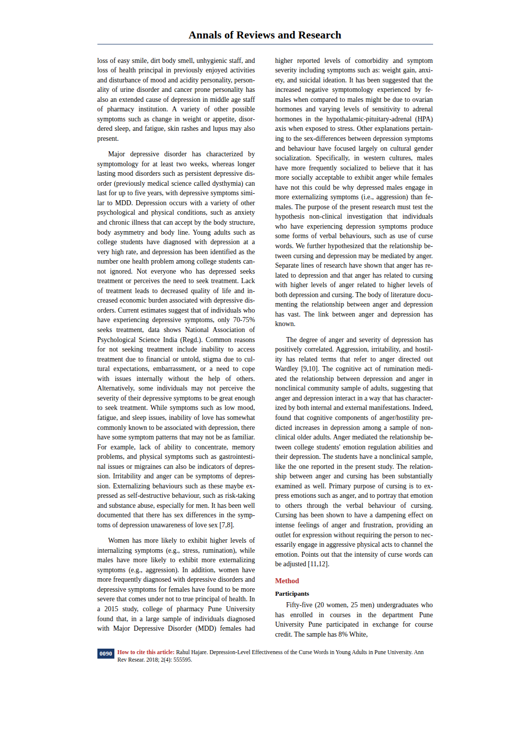Annals of Reviews and Research
loss of easy smile, dirt body smell, unhygienic staff, and loss of health principal in previously enjoyed activities and disturbance of mood and acidity personality, personality of urine disorder and cancer prone personality has also an extended cause of depression in middle age staff of pharmacy institution. A variety of other possible symptoms such as change in weight or appetite, disordered sleep, and fatigue, skin rashes and lupus may also present.
Major depressive disorder has characterized by symptomology for at least two weeks, whereas longer lasting mood disorders such as persistent depressive disorder (previously medical science called dysthymia) can last for up to five years, with depressive symptoms similar to MDD. Depression occurs with a variety of other psychological and physical conditions, such as anxiety and chronic illness that can accept by the body structure, body asymmetry and body line. Young adults such as college students have diagnosed with depression at a very high rate, and depression has been identified as the number one health problem among college students cannot ignored. Not everyone who has depressed seeks treatment or perceives the need to seek treatment. Lack of treatment leads to decreased quality of life and increased economic burden associated with depressive disorders. Current estimates suggest that of individuals who have experiencing depressive symptoms, only 70-75% seeks treatment, data shows National Association of Psychological Science India (Regd.). Common reasons for not seeking treatment include inability to access treatment due to financial or untold, stigma due to cultural expectations, embarrassment, or a need to cope with issues internally without the help of others. Alternatively, some individuals may not perceive the severity of their depressive symptoms to be great enough to seek treatment. While symptoms such as low mood, fatigue, and sleep issues, inability of love has somewhat commonly known to be associated with depression, there have some symptom patterns that may not be as familiar. For example, lack of ability to concentrate, memory problems, and physical symptoms such as gastrointestinal issues or migraines can also be indicators of depression. Irritability and anger can be symptoms of depression. Externalizing behaviours such as these maybe expressed as self-destructive behaviour, such as risk-taking and substance abuse, especially for men. It has been well documented that there has sex differences in the symptoms of depression unawareness of love sex [7,8].
Women has more likely to exhibit higher levels of internalizing symptoms (e.g., stress, rumination), while males have more likely to exhibit more externalizing symptoms (e.g., aggression). In addition, women have more frequently diagnosed with depressive disorders and depressive symptoms for females have found to be more severe that comes under not to true principal of health. In a 2015 study, college of pharmacy Pune University found that, in a large sample of individuals diagnosed with Major Depressive Disorder (MDD) females had higher reported levels of comorbidity and symptom severity including symptoms such as: weight gain, anxiety, and suicidal ideation. It has been suggested that the increased negative symptomology experienced by females when compared to males might be due to ovarian hormones and varying levels of sensitivity to adrenal hormones in the hypothalamic-pituitary-adrenal (HPA) axis when exposed to stress. Other explanations pertaining to the sex-differences between depression symptoms and behaviour have focused largely on cultural gender socialization. Specifically, in western cultures, males have more frequently socialized to believe that it has more socially acceptable to exhibit anger while females have not this could be why depressed males engage in more externalizing symptoms (i.e., aggression) than females. The purpose of the present research must test the hypothesis non-clinical investigation that individuals who have experiencing depression symptoms produce some forms of verbal behaviours, such as use of curse words. We further hypothesized that the relationship between cursing and depression may be mediated by anger. Separate lines of research have shown that anger has related to depression and that anger has related to cursing with higher levels of anger related to higher levels of both depression and cursing. The body of literature documenting the relationship between anger and depression has vast. The link between anger and depression has known.
The degree of anger and severity of depression has positively correlated. Aggression, irritability, and hostility has related terms that refer to anger directed out Wardley [9,10]. The cognitive act of rumination mediated the relationship between depression and anger in nonclinical community sample of adults, suggesting that anger and depression interact in a way that has characterized by both internal and external manifestations. Indeed, found that cognitive components of anger/hostility predicted increases in depression among a sample of nonclinical older adults. Anger mediated the relationship between college students' emotion regulation abilities and their depression. The students have a nonclinical sample, like the one reported in the present study. The relationship between anger and cursing has been substantially examined as well. Primary purpose of cursing is to express emotions such as anger, and to portray that emotion to others through the verbal behaviour of cursing. Cursing has been shown to have a dampening effect on intense feelings of anger and frustration, providing an outlet for expression without requiring the person to necessarily engage in aggressive physical acts to channel the emotion. Points out that the intensity of curse words can be adjusted [11,12].
Method
Participants
Fifty-five (20 women, 25 men) undergraduates who has enrolled in courses in the department Pune University Pune participated in exchange for course credit. The sample has 8% White,
0090
How to cite this article: Rahul Hajare. Depression-Level Effectiveness of the Curse Words in Young Adults in Pune University. Ann Rev Resear. 2018; 2(4): 555595.